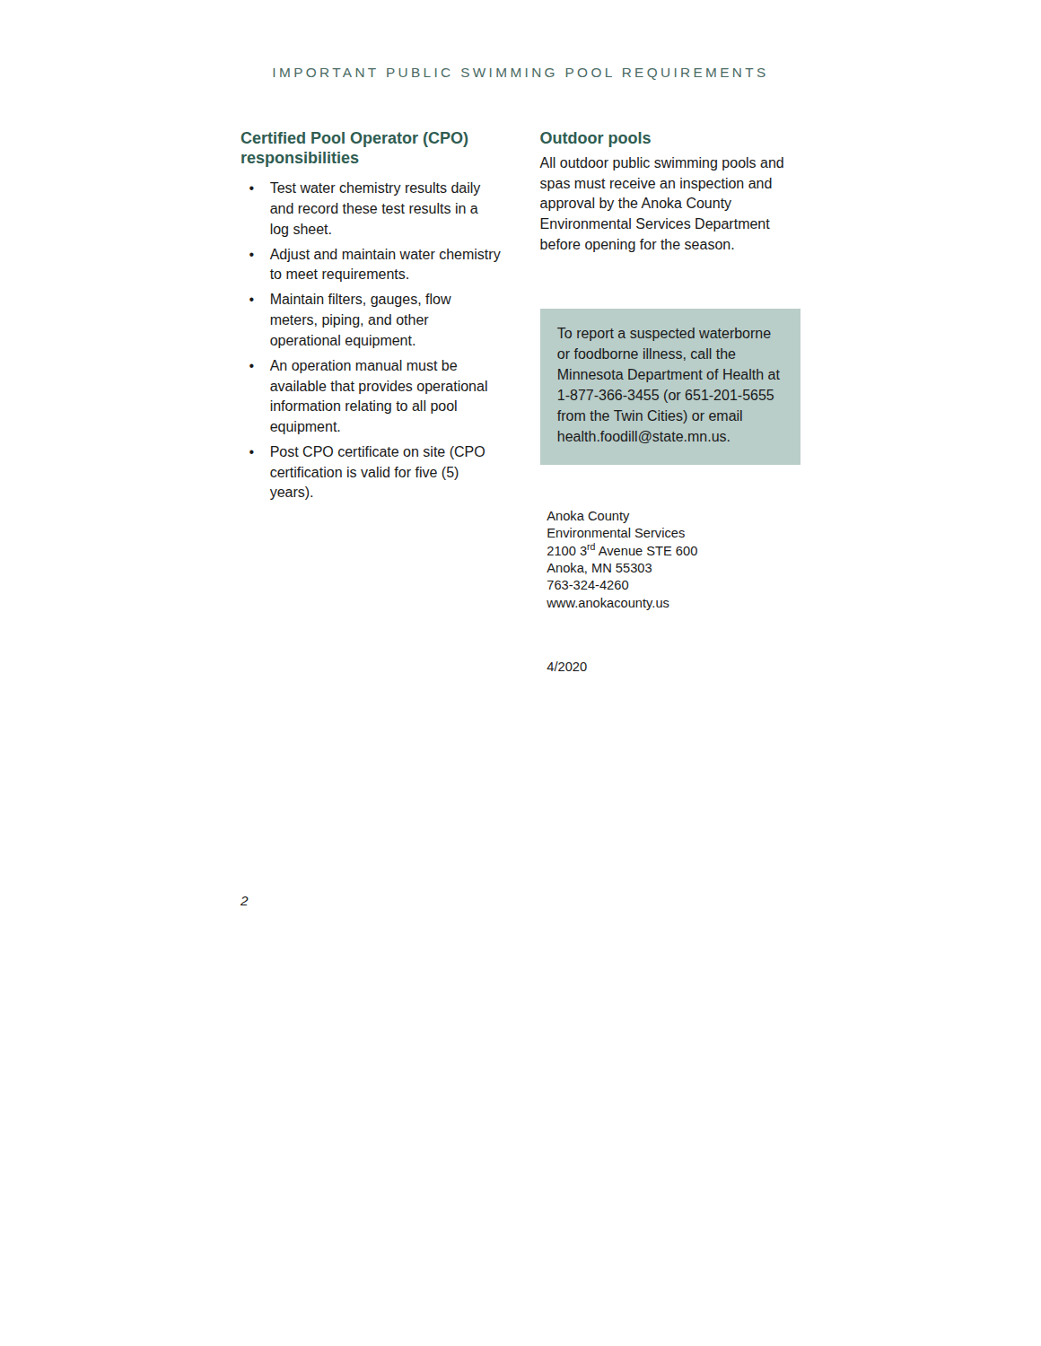IMPORTANT PUBLIC SWIMMING POOL REQUIREMENTS
Certified Pool Operator (CPO)
responsibilities
Test water chemistry results daily and record these test results in a log sheet.
Adjust and maintain water chemistry to meet requirements.
Maintain filters, gauges, flow meters, piping, and other operational equipment.
An operation manual must be available that provides operational information relating to all pool equipment.
Post CPO certificate on site (CPO certification is valid for five (5) years).
Outdoor pools
All outdoor public swimming pools and spas must receive an inspection and approval by the Anoka County Environmental Services Department before opening for the season.
To report a suspected waterborne or foodborne illness, call the Minnesota Department of Health at 1-877-366-3455 (or 651-201-5655 from the Twin Cities) or email health.foodill@state.mn.us.
Anoka County
Environmental Services
2100 3rd Avenue STE 600
Anoka, MN 55303
763-324-4260
www.anokacounty.us
4/2020
2